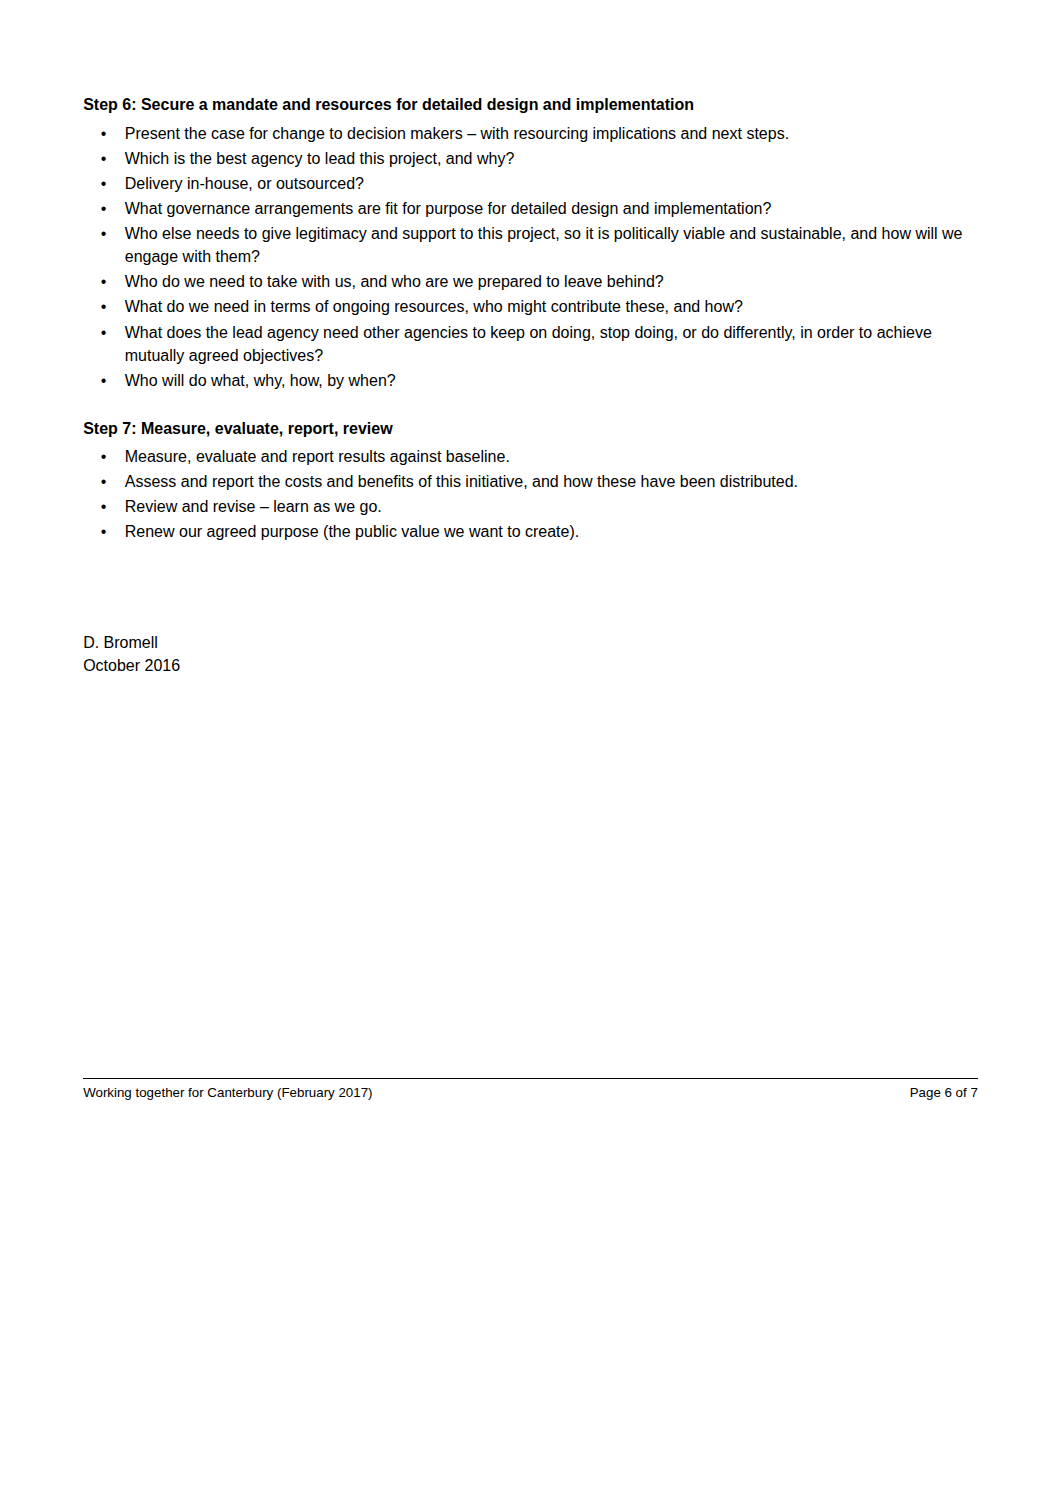Step 6: Secure a mandate and resources for detailed design and implementation
Present the case for change to decision makers – with resourcing implications and next steps.
Which is the best agency to lead this project, and why?
Delivery in-house, or outsourced?
What governance arrangements are fit for purpose for detailed design and implementation?
Who else needs to give legitimacy and support to this project, so it is politically viable and sustainable, and how will we engage with them?
Who do we need to take with us, and who are we prepared to leave behind?
What do we need in terms of ongoing resources, who might contribute these, and how?
What does the lead agency need other agencies to keep on doing, stop doing, or do differently, in order to achieve mutually agreed objectives?
Who will do what, why, how, by when?
Step 7: Measure, evaluate, report, review
Measure, evaluate and report results against baseline.
Assess and report the costs and benefits of this initiative, and how these have been distributed.
Review and revise – learn as we go.
Renew our agreed purpose (the public value we want to create).
D. Bromell
October 2016
Working together for Canterbury (February 2017) Page 6 of 7